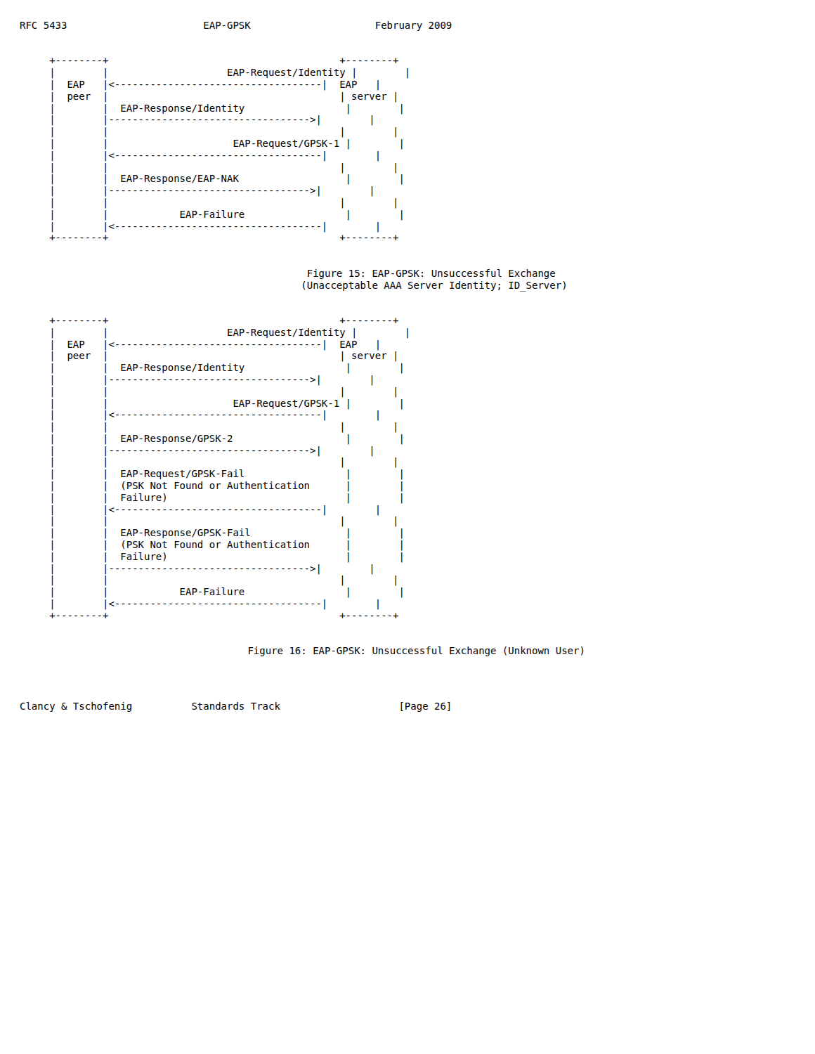RFC 5433 EAP-GPSK February 2009
     +--------+                                       +--------+
     |        |                    EAP-Request/Identity |        |
     |  EAP   |<-----------------------------------|  EAP   |
     |  peer  |                                       | server |
     |        |  EAP-Response/Identity                 |        |
     |        |---------------------------------->|        |
     |        |                                       |        |
     |        |                     EAP-Request/GPSK-1 |        |
     |        |<-----------------------------------|        |
     |        |                                       |        |
     |        |  EAP-Response/EAP-NAK                  |        |
     |        |---------------------------------->|        |
     |        |                                       |        |
     |        |            EAP-Failure                 |        |
     |        |<-----------------------------------|        |
     +--------+                                       +--------+
Figure 15: EAP-GPSK: Unsuccessful Exchange (Unacceptable AAA Server Identity; ID_Server)
     +--------+                                       +--------+
     |        |                    EAP-Request/Identity |        |
     |  EAP   |<-----------------------------------|  EAP   |
     |  peer  |                                       | server |
     |        |  EAP-Response/Identity                 |        |
     |        |---------------------------------->|        |
     |        |                                       |        |
     |        |                     EAP-Request/GPSK-1 |        |
     |        |<-----------------------------------|        |
     |        |                                       |        |
     |        |  EAP-Response/GPSK-2                   |        |
     |        |---------------------------------->|        |
     |        |                                       |        |
     |        |  EAP-Request/GPSK-Fail                 |        |
     |        |  (PSK Not Found or Authentication      |        |
     |        |  Failure)                              |        |
     |        |<-----------------------------------|        |
     |        |                                       |        |
     |        |  EAP-Response/GPSK-Fail                |        |
     |        |  (PSK Not Found or Authentication      |        |
     |        |  Failure)                              |        |
     |        |---------------------------------->|        |
     |        |                                       |        |
     |        |            EAP-Failure                 |        |
     |        |<-----------------------------------|        |
     +--------+                                       +--------+
Figure 16: EAP-GPSK: Unsuccessful Exchange (Unknown User)
Clancy & Tschofenig Standards Track [Page 26]